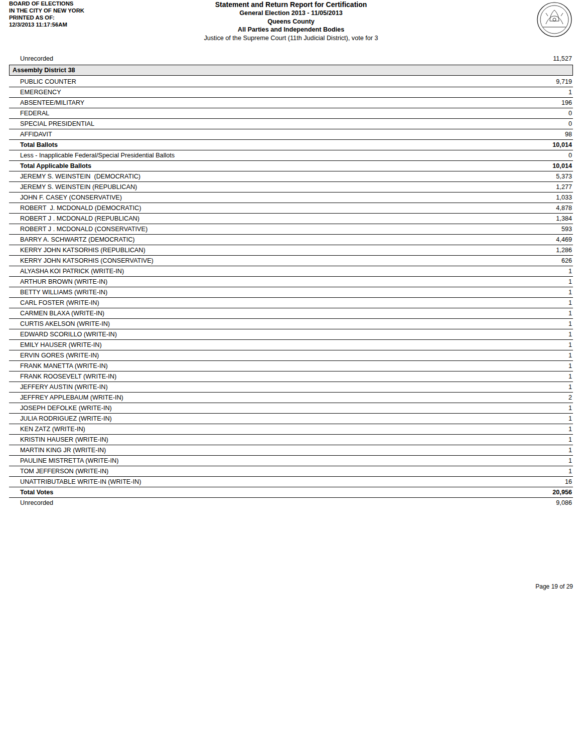BOARD OF ELECTIONS
IN THE CITY OF NEW YORK
PRINTED AS OF:
12/3/2013 11:17:56AM
Statement and Return Report for Certification
General Election 2013 - 11/05/2013
Queens County
All Parties and Independent Bodies
Justice of the Supreme Court (11th Judicial District), vote for 3
| Unrecorded | 11,527 |
Assembly District 38
| PUBLIC COUNTER | 9,719 |
| EMERGENCY | 1 |
| ABSENTEE/MILITARY | 196 |
| FEDERAL | 0 |
| SPECIAL PRESIDENTIAL | 0 |
| AFFIDAVIT | 98 |
| Total Ballots | 10,014 |
| Less - Inapplicable Federal/Special Presidential Ballots | 0 |
| Total Applicable Ballots | 10,014 |
| JEREMY S. WEINSTEIN (DEMOCRATIC) | 5,373 |
| JEREMY S. WEINSTEIN (REPUBLICAN) | 1,277 |
| JOHN F. CASEY (CONSERVATIVE) | 1,033 |
| ROBERT J. MCDONALD (DEMOCRATIC) | 4,878 |
| ROBERT J . MCDONALD (REPUBLICAN) | 1,384 |
| ROBERT J . MCDONALD (CONSERVATIVE) | 593 |
| BARRY A. SCHWARTZ (DEMOCRATIC) | 4,469 |
| KERRY JOHN KATSORHIS (REPUBLICAN) | 1,286 |
| KERRY JOHN KATSORHIS (CONSERVATIVE) | 626 |
| ALYASHA KOI PATRICK (WRITE-IN) | 1 |
| ARTHUR BROWN (WRITE-IN) | 1 |
| BETTY WILLIAMS (WRITE-IN) | 1 |
| CARL FOSTER (WRITE-IN) | 1 |
| CARMEN BLAXA (WRITE-IN) | 1 |
| CURTIS AKELSON (WRITE-IN) | 1 |
| EDWARD SCORILLO (WRITE-IN) | 1 |
| EMILY HAUSER (WRITE-IN) | 1 |
| ERVIN GORES (WRITE-IN) | 1 |
| FRANK MANETTA (WRITE-IN) | 1 |
| FRANK ROOSEVELT (WRITE-IN) | 1 |
| JEFFERY AUSTIN (WRITE-IN) | 1 |
| JEFFREY APPLEBAUM (WRITE-IN) | 2 |
| JOSEPH DEFOLKE (WRITE-IN) | 1 |
| JULIA RODRIGUEZ (WRITE-IN) | 1 |
| KEN ZATZ (WRITE-IN) | 1 |
| KRISTIN HAUSER (WRITE-IN) | 1 |
| MARTIN KING JR (WRITE-IN) | 1 |
| PAULINE MISTRETTA (WRITE-IN) | 1 |
| TOM JEFFERSON (WRITE-IN) | 1 |
| UNATTRIBUTABLE WRITE-IN (WRITE-IN) | 16 |
| Total Votes | 20,956 |
| Unrecorded | 9,086 |
Page 19 of 29